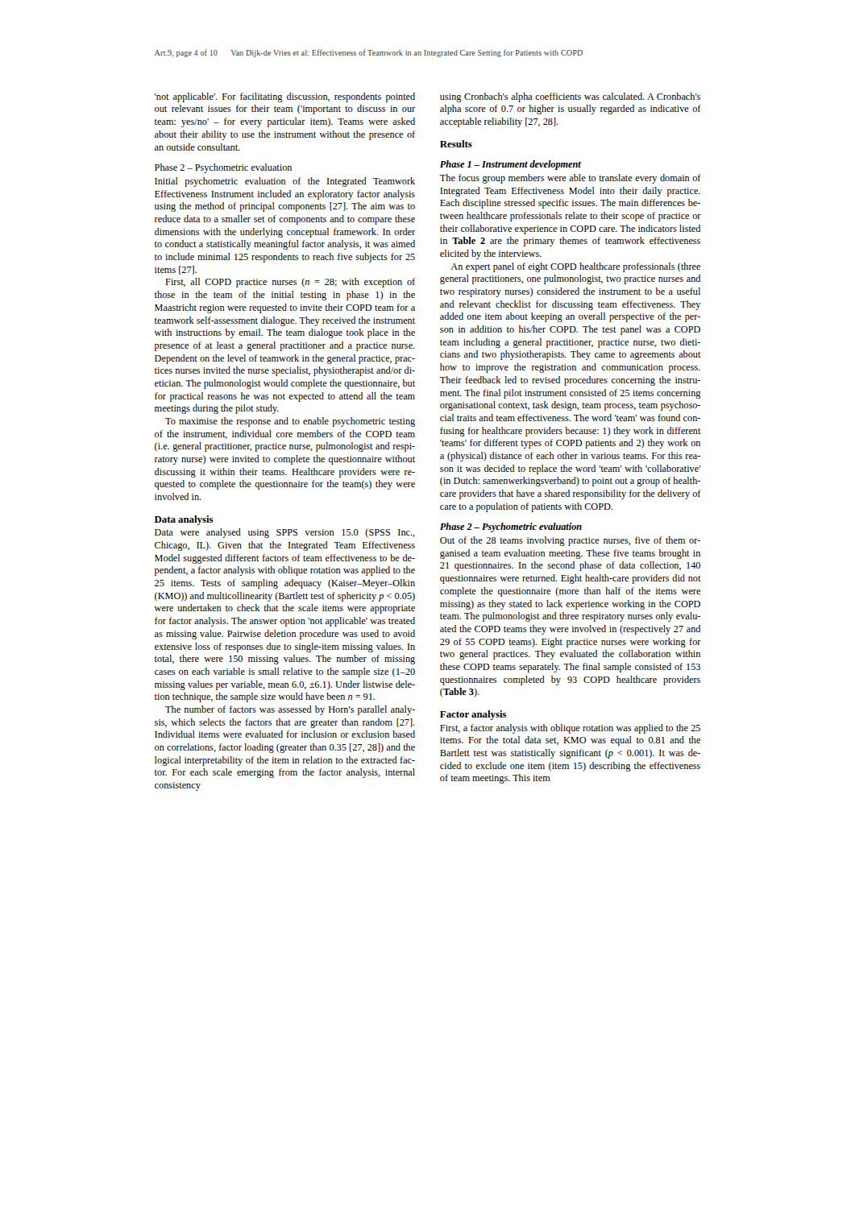Art.9, page 4 of 10 Van Dijk-de Vries et al: Effectiveness of Teamwork in an Integrated Care Setting for Patients with COPD
'not applicable'. For facilitating discussion, respondents pointed out relevant issues for their team ('important to discuss in our team: yes/no' – for every particular item). Teams were asked about their ability to use the instrument without the presence of an outside consultant.
Phase 2 – Psychometric evaluation
Initial psychometric evaluation of the Integrated Teamwork Effectiveness Instrument included an exploratory factor analysis using the method of principal components [27]. The aim was to reduce data to a smaller set of components and to compare these dimensions with the underlying conceptual framework. In order to conduct a statistically meaningful factor analysis, it was aimed to include minimal 125 respondents to reach five subjects for 25 items [27].
First, all COPD practice nurses (n = 28; with exception of those in the team of the initial testing in phase 1) in the Maastricht region were requested to invite their COPD team for a teamwork self-assessment dialogue. They received the instrument with instructions by email. The team dialogue took place in the presence of at least a general practitioner and a practice nurse. Dependent on the level of teamwork in the general practice, practices nurses invited the nurse specialist, physiotherapist and/or dietician. The pulmonologist would complete the questionnaire, but for practical reasons he was not expected to attend all the team meetings during the pilot study.
To maximise the response and to enable psychometric testing of the instrument, individual core members of the COPD team (i.e. general practitioner, practice nurse, pulmonologist and respiratory nurse) were invited to complete the questionnaire without discussing it within their teams. Healthcare providers were requested to complete the questionnaire for the team(s) they were involved in.
Data analysis
Data were analysed using SPPS version 15.0 (SPSS Inc., Chicago, IL). Given that the Integrated Team Effectiveness Model suggested different factors of team effectiveness to be dependent, a factor analysis with oblique rotation was applied to the 25 items. Tests of sampling adequacy (Kaiser–Meyer–Olkin (KMO)) and multicollinearity (Bartlett test of sphericity p < 0.05) were undertaken to check that the scale items were appropriate for factor analysis. The answer option 'not applicable' was treated as missing value. Pairwise deletion procedure was used to avoid extensive loss of responses due to single-item missing values. In total, there were 150 missing values. The number of missing cases on each variable is small relative to the sample size (1–20 missing values per variable, mean 6.0, ±6.1). Under listwise deletion technique, the sample size would have been n = 91.
The number of factors was assessed by Horn's parallel analysis, which selects the factors that are greater than random [27]. Individual items were evaluated for inclusion or exclusion based on correlations, factor loading (greater than 0.35 [27, 28]) and the logical interpretability of the item in relation to the extracted factor. For each scale emerging from the factor analysis, internal consistency
using Cronbach's alpha coefficients was calculated. A Cronbach's alpha score of 0.7 or higher is usually regarded as indicative of acceptable reliability [27, 28].
Results
Phase 1 – Instrument development
The focus group members were able to translate every domain of Integrated Team Effectiveness Model into their daily practice. Each discipline stressed specific issues. The main differences between healthcare professionals relate to their scope of practice or their collaborative experience in COPD care. The indicators listed in Table 2 are the primary themes of teamwork effectiveness elicited by the interviews.
An expert panel of eight COPD healthcare professionals (three general practitioners, one pulmonologist, two practice nurses and two respiratory nurses) considered the instrument to be a useful and relevant checklist for discussing team effectiveness. They added one item about keeping an overall perspective of the person in addition to his/her COPD. The test panel was a COPD team including a general practitioner, practice nurse, two dieticians and two physiotherapists. They came to agreements about how to improve the registration and communication process. Their feedback led to revised procedures concerning the instrument. The final pilot instrument consisted of 25 items concerning organisational context, task design, team process, team psychosocial traits and team effectiveness. The word 'team' was found confusing for healthcare providers because: 1) they work in different 'teams' for different types of COPD patients and 2) they work on a (physical) distance of each other in various teams. For this reason it was decided to replace the word 'team' with 'collaborative' (in Dutch: samenwerkingsverband) to point out a group of healthcare providers that have a shared responsibility for the delivery of care to a population of patients with COPD.
Phase 2 – Psychometric evaluation
Out of the 28 teams involving practice nurses, five of them organised a team evaluation meeting. These five teams brought in 21 questionnaires. In the second phase of data collection, 140 questionnaires were returned. Eight health-care providers did not complete the questionnaire (more than half of the items were missing) as they stated to lack experience working in the COPD team. The pulmonologist and three respiratory nurses only evaluated the COPD teams they were involved in (respectively 27 and 29 of 55 COPD teams). Eight practice nurses were working for two general practices. They evaluated the collaboration within these COPD teams separately. The final sample consisted of 153 questionnaires completed by 93 COPD healthcare providers (Table 3).
Factor analysis
First, a factor analysis with oblique rotation was applied to the 25 items. For the total data set, KMO was equal to 0.81 and the Bartlett test was statistically significant (p < 0.001). It was decided to exclude one item (item 15) describing the effectiveness of team meetings. This item